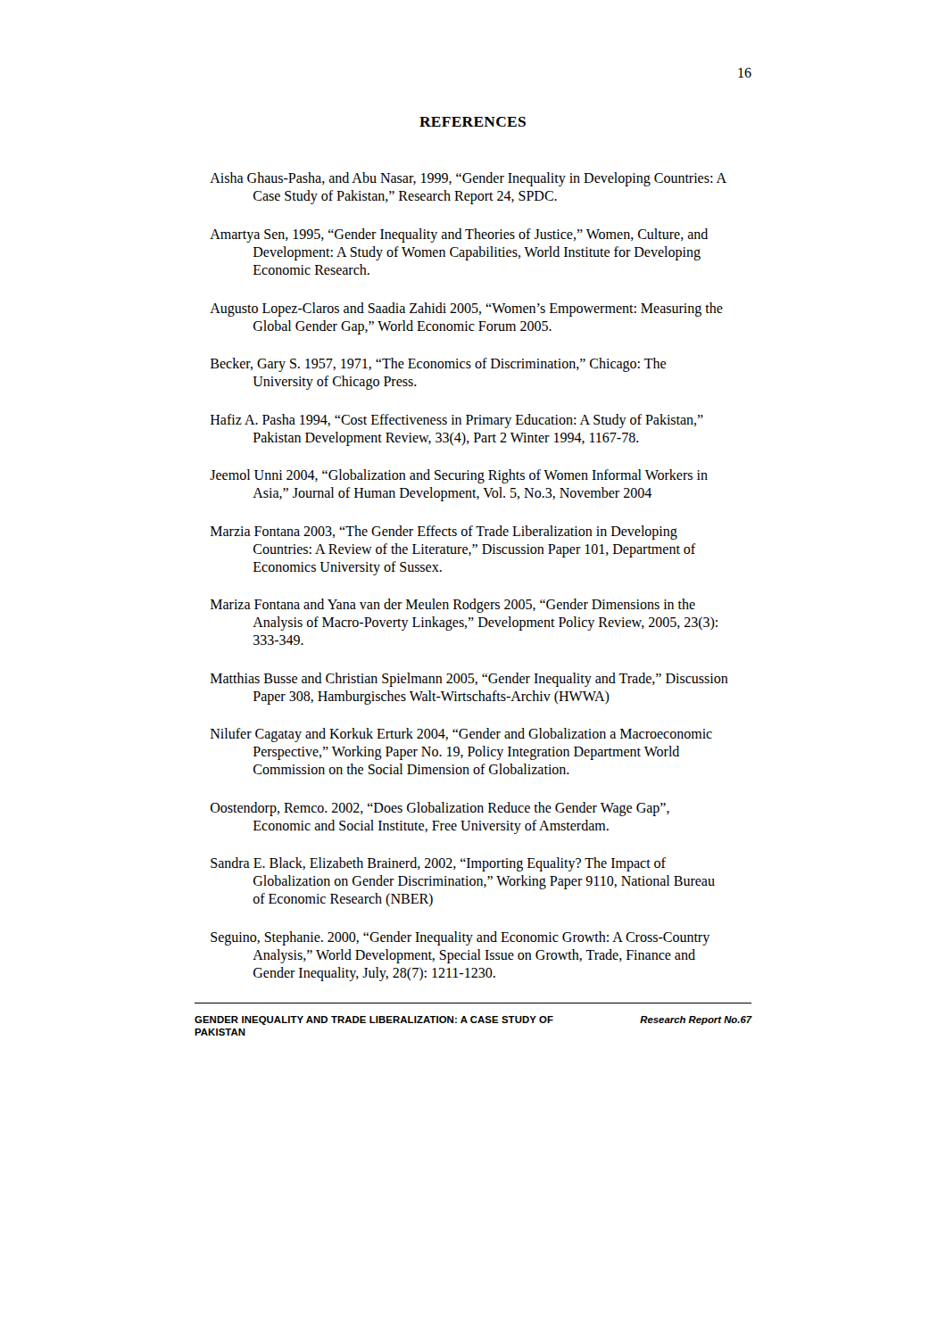16
REFERENCES
Aisha Ghaus-Pasha, and Abu Nasar, 1999, “Gender Inequality in Developing Countries: A Case Study of Pakistan,” Research Report 24, SPDC.
Amartya Sen, 1995, “Gender Inequality and Theories of Justice,” Women, Culture, and Development: A Study of Women Capabilities, World Institute for Developing Economic Research.
Augusto Lopez-Claros and Saadia Zahidi 2005, “Women’s Empowerment: Measuring the Global Gender Gap,” World Economic Forum 2005.
Becker, Gary S. 1957, 1971, “The Economics of Discrimination,” Chicago: The University of Chicago Press.
Hafiz A. Pasha 1994, “Cost Effectiveness in Primary Education: A Study of Pakistan,” Pakistan Development Review, 33(4), Part 2 Winter 1994, 1167-78.
Jeemol Unni 2004, “Globalization and Securing Rights of Women Informal Workers in Asia,” Journal of Human Development, Vol. 5, No.3, November 2004
Marzia Fontana 2003, “The Gender Effects of Trade Liberalization in Developing Countries: A Review of the Literature,” Discussion Paper 101, Department of Economics University of Sussex.
Mariza Fontana and Yana van der Meulen Rodgers 2005, “Gender Dimensions in the Analysis of Macro-Poverty Linkages,” Development Policy Review, 2005, 23(3): 333-349.
Matthias Busse and Christian Spielmann 2005, “Gender Inequality and Trade,” Discussion Paper 308, Hamburgisches Walt-Wirtschafts-Archiv (HWWA)
Nilufer Cagatay and Korkuk Erturk 2004, “Gender and Globalization a Macroeconomic Perspective,” Working Paper No. 19, Policy Integration Department World Commission on the Social Dimension of Globalization.
Oostendorp, Remco. 2002, “Does Globalization Reduce the Gender Wage Gap”, Economic and Social Institute, Free University of Amsterdam.
Sandra E. Black, Elizabeth Brainerd, 2002, “Importing Equality? The Impact of Globalization on Gender Discrimination,” Working Paper 9110, National Bureau of Economic Research (NBER)
Seguino, Stephanie. 2000, “Gender Inequality and Economic Growth: A Cross-Country Analysis,” World Development, Special Issue on Growth, Trade, Finance and Gender Inequality, July, 28(7): 1211-1230.
GENDER INEQUALITY AND TRADE LIBERALIZATION: A CASE STUDY OF PAKISTAN Research Report No.67